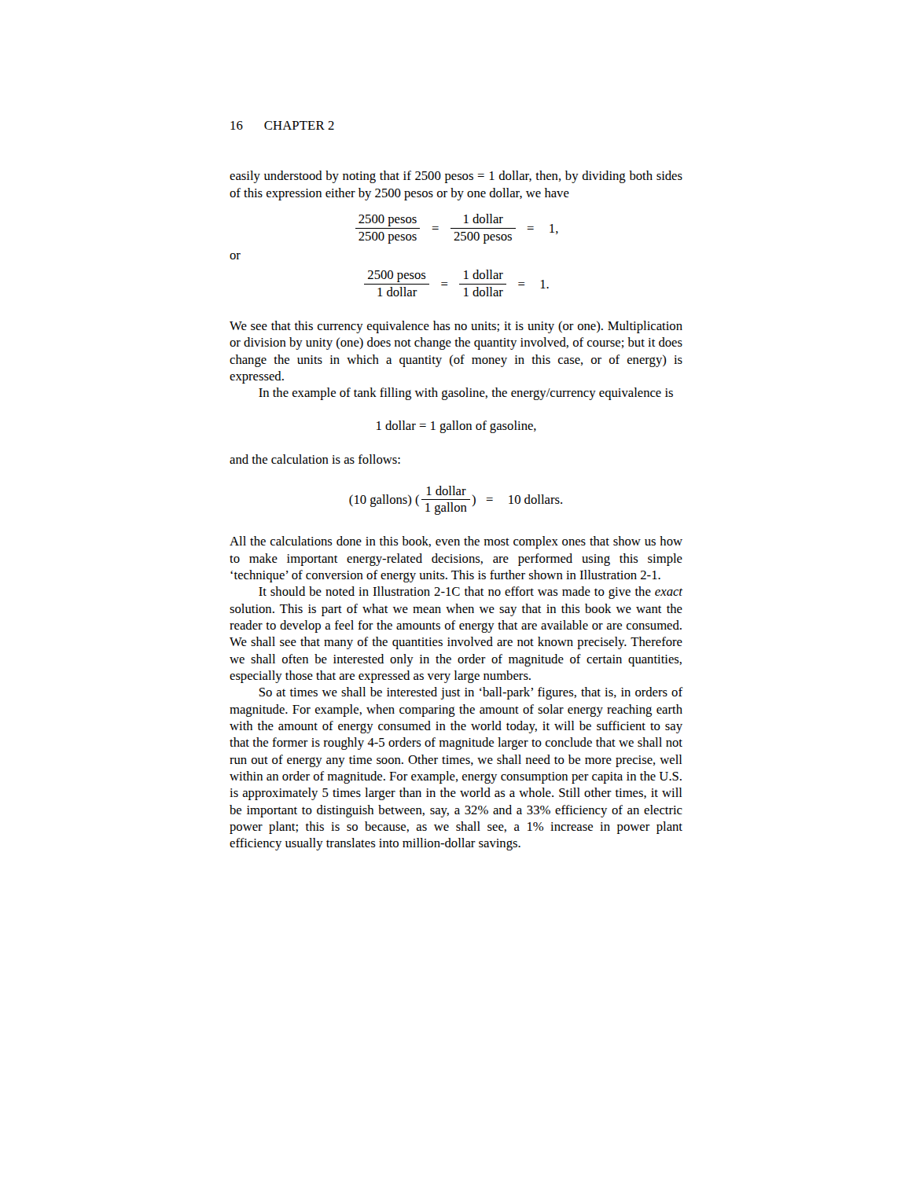16 CHAPTER 2
easily understood by noting that if 2500 pesos = 1 dollar, then, by dividing both sides of this expression either by 2500 pesos or by one dollar, we have
2500 pesos 2500 pesos = 1 dollar 2500 pesos = 1,
or
2500 pesos 1 dollar = 1 dollar 1 dollar = 1.
We see that this currency equivalence has no units; it is unity (or one). Multiplication or division by unity (one) does not change the quantity involved, of course; but it does change the units in which a quantity (of money in this case, or of energy) is expressed.
In the example of tank filling with gasoline, the energy/currency equivalence is
1 dollar = 1 gallon of gasoline,
and the calculation is as follows:
(10 gallons) (1 dollar 1 gallon) = 10 dollars.
All the calculations done in this book, even the most complex ones that show us how to make important energy-related decisions, are performed using this simple ‘technique’ of conversion of energy units. This is further shown in Illustration 2-1.
It should be noted in Illustration 2-1C that no effort was made to give the exact solution. This is part of what we mean when we say that in this book we want the reader to develop a feel for the amounts of energy that are available or are consumed. We shall see that many of the quantities involved are not known precisely. Therefore we shall often be interested only in the order of magnitude of certain quantities, especially those that are expressed as very large numbers.
So at times we shall be interested just in ‘ball-park’ figures, that is, in orders of magnitude. For example, when comparing the amount of solar energy reaching earth with the amount of energy consumed in the world today, it will be sufficient to say that the former is roughly 4-5 orders of magnitude larger to conclude that we shall not run out of energy any time soon. Other times, we shall need to be more precise, well within an order of magnitude. For example, energy consumption per capita in the U.S. is approximately 5 times larger than in the world as a whole. Still other times, it will be important to distinguish between, say, a 32% and a 33% efficiency of an electric power plant; this is so because, as we shall see, a 1% increase in power plant efficiency usually translates into million-dollar savings.